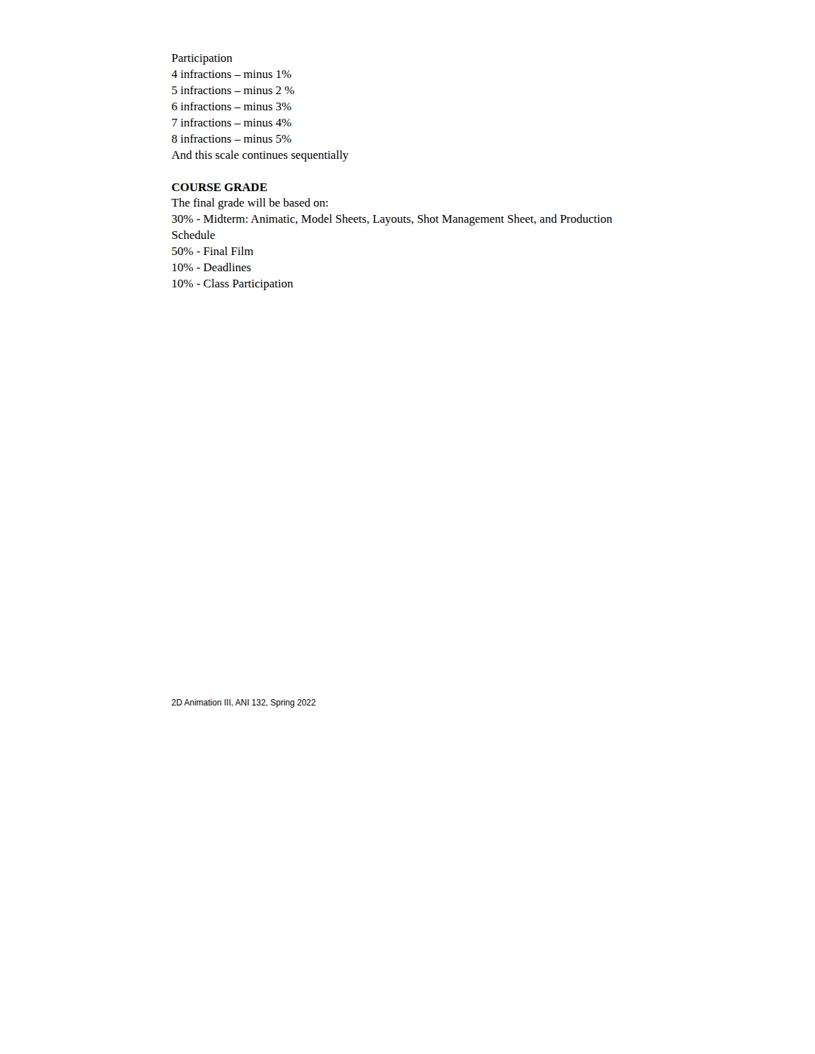Participation
4 infractions – minus 1%
5 infractions – minus 2 %
6 infractions – minus 3%
7 infractions – minus 4%
8 infractions – minus 5%
And this scale continues sequentially
COURSE GRADE
The final grade will be based on:
30% - Midterm: Animatic, Model Sheets, Layouts, Shot Management Sheet, and Production Schedule
50% - Final Film
10% - Deadlines
10% - Class Participation
2D Animation III, ANI 132, Spring 2022